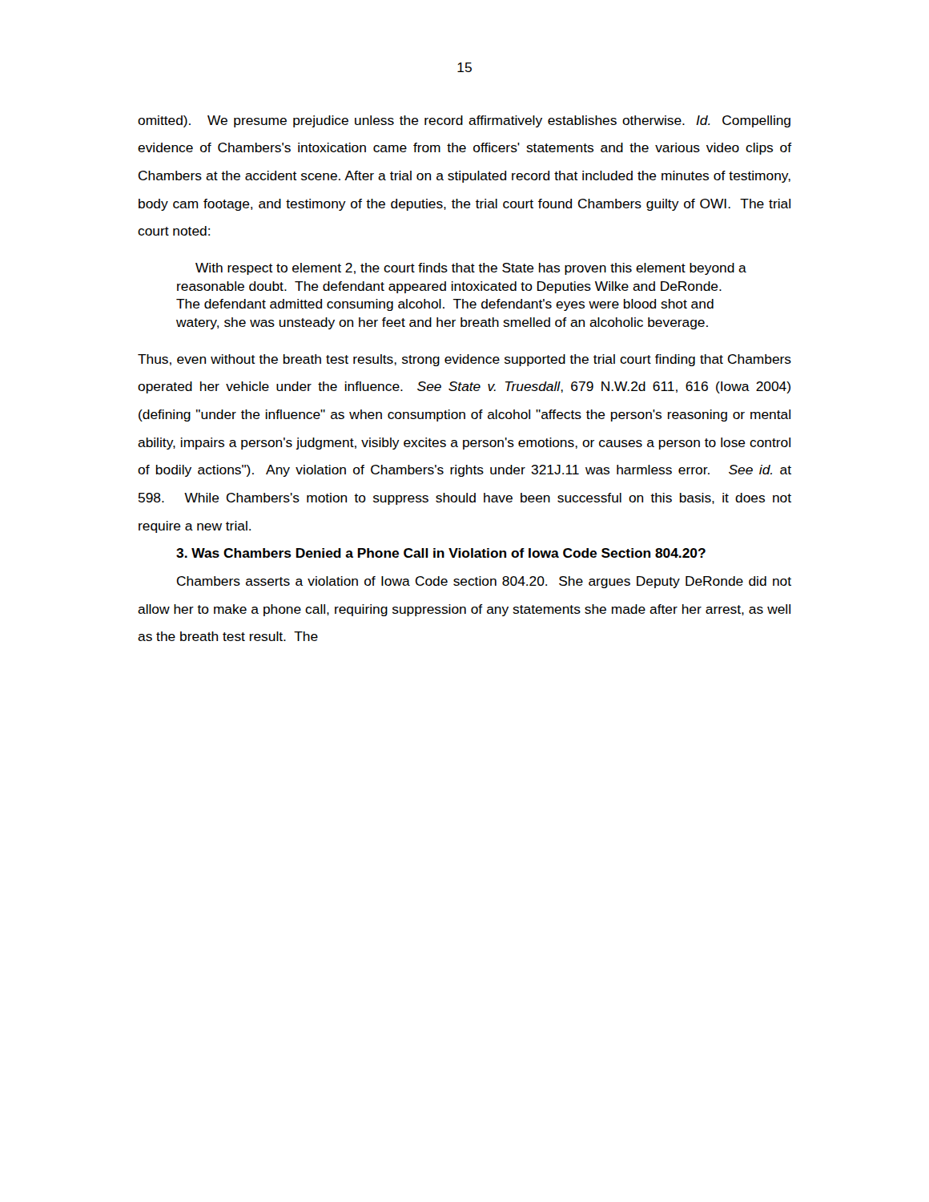15
omitted). We presume prejudice unless the record affirmatively establishes otherwise. Id. Compelling evidence of Chambers's intoxication came from the officers' statements and the various video clips of Chambers at the accident scene. After a trial on a stipulated record that included the minutes of testimony, body cam footage, and testimony of the deputies, the trial court found Chambers guilty of OWI. The trial court noted:
With respect to element 2, the court finds that the State has proven this element beyond a reasonable doubt. The defendant appeared intoxicated to Deputies Wilke and DeRonde. The defendant admitted consuming alcohol. The defendant's eyes were blood shot and watery, she was unsteady on her feet and her breath smelled of an alcoholic beverage.
Thus, even without the breath test results, strong evidence supported the trial court finding that Chambers operated her vehicle under the influence. See State v. Truesdall, 679 N.W.2d 611, 616 (Iowa 2004) (defining "under the influence" as when consumption of alcohol "affects the person's reasoning or mental ability, impairs a person's judgment, visibly excites a person's emotions, or causes a person to lose control of bodily actions"). Any violation of Chambers's rights under 321J.11 was harmless error. See id. at 598. While Chambers's motion to suppress should have been successful on this basis, it does not require a new trial.
3. Was Chambers Denied a Phone Call in Violation of Iowa Code Section 804.20?
Chambers asserts a violation of Iowa Code section 804.20. She argues Deputy DeRonde did not allow her to make a phone call, requiring suppression of any statements she made after her arrest, as well as the breath test result. The